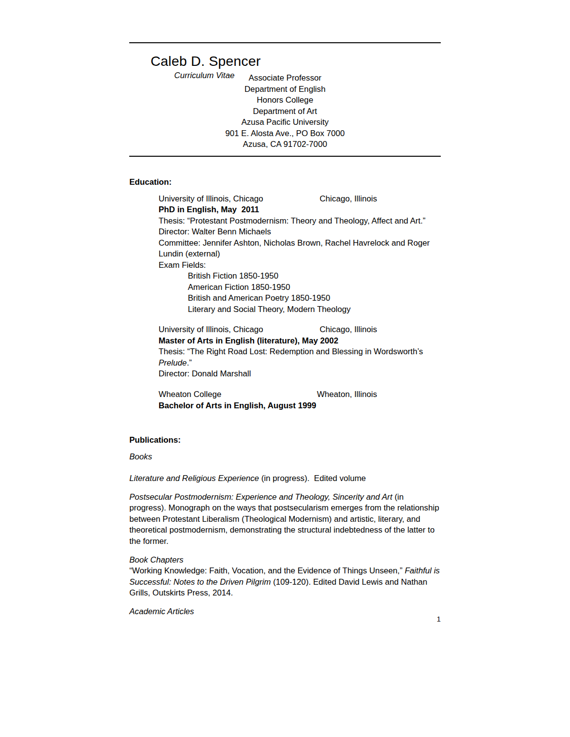Caleb D. Spencer
Curriculum Vitae
Associate Professor
Department of English
Honors College
Department of Art
Azusa Pacific University
901 E. Alosta Ave., PO Box 7000
Azusa, CA 91702-7000
Education:
University of Illinois, Chicago
Chicago, Illinois
PhD in English, May 2011
Thesis: “Protestant Postmodernism: Theory and Theology, Affect and Art.”
Director: Walter Benn Michaels
Committee: Jennifer Ashton, Nicholas Brown, Rachel Havrelock and Roger Lundin (external)
Exam Fields:
British Fiction 1850-1950
American Fiction 1850-1950
British and American Poetry 1850-1950
Literary and Social Theory, Modern Theology
University of Illinois, Chicago
Chicago, Illinois
Master of Arts in English (literature), May 2002
Thesis: “The Right Road Lost: Redemption and Blessing in Wordsworth’s Prelude.”
Director: Donald Marshall
Wheaton College
Wheaton, Illinois
Bachelor of Arts in English, August 1999
Publications:
Books
Literature and Religious Experience (in progress). Edited volume
Postsecular Postmodernism: Experience and Theology, Sincerity and Art (in progress). Monograph on the ways that postsecularism emerges from the relationship between Protestant Liberalism (Theological Modernism) and artistic, literary, and theoretical postmodernism, demonstrating the structural indebtedness of the latter to the former.
Book Chapters
“Working Knowledge: Faith, Vocation, and the Evidence of Things Unseen,” Faithful is Successful: Notes to the Driven Pilgrim (109-120). Edited David Lewis and Nathan Grills, Outskirts Press, 2014.
Academic Articles
1